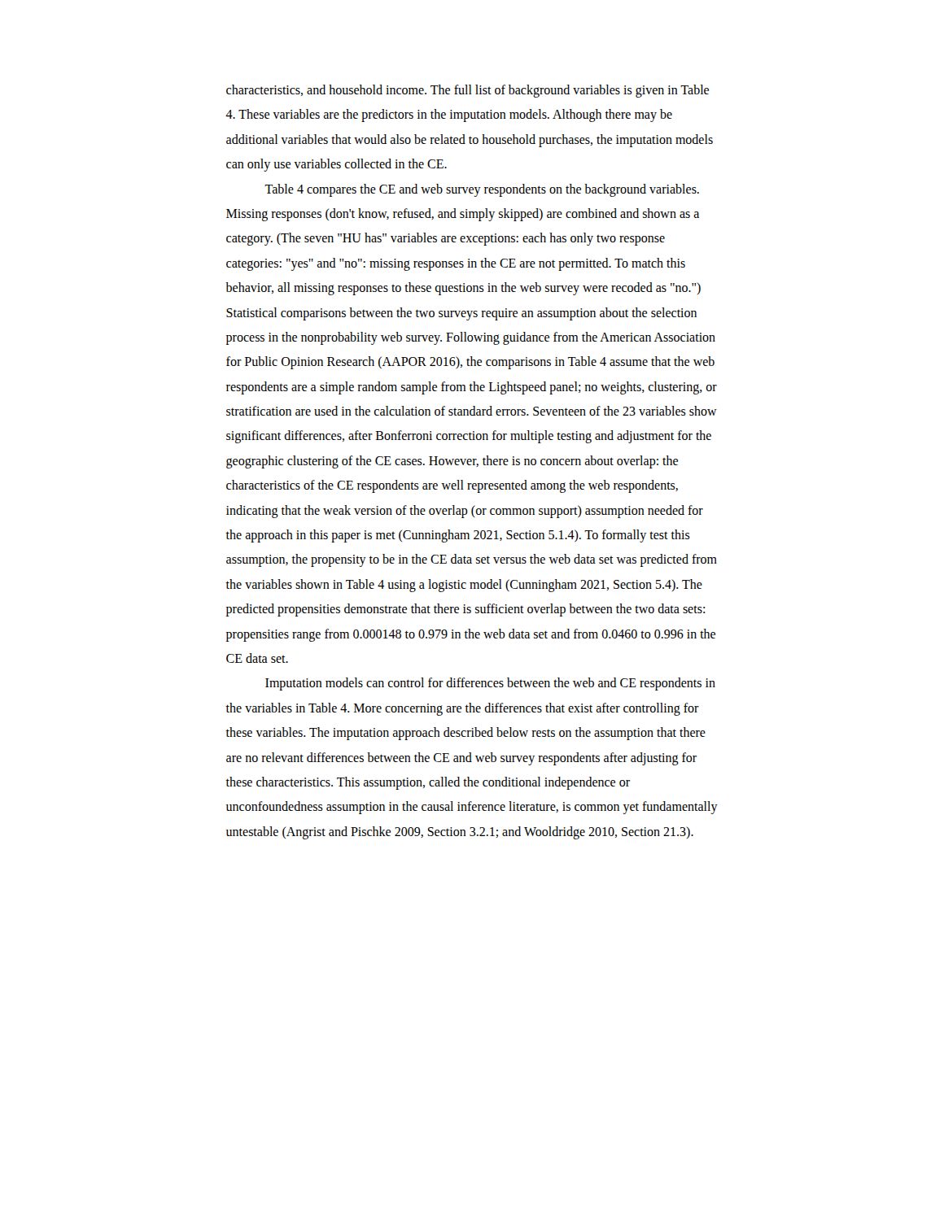characteristics, and household income. The full list of background variables is given in Table 4. These variables are the predictors in the imputation models. Although there may be additional variables that would also be related to household purchases, the imputation models can only use variables collected in the CE.
Table 4 compares the CE and web survey respondents on the background variables. Missing responses (don't know, refused, and simply skipped) are combined and shown as a category. (The seven "HU has" variables are exceptions: each has only two response categories: "yes" and "no": missing responses in the CE are not permitted. To match this behavior, all missing responses to these questions in the web survey were recoded as "no.") Statistical comparisons between the two surveys require an assumption about the selection process in the nonprobability web survey. Following guidance from the American Association for Public Opinion Research (AAPOR 2016), the comparisons in Table 4 assume that the web respondents are a simple random sample from the Lightspeed panel; no weights, clustering, or stratification are used in the calculation of standard errors. Seventeen of the 23 variables show significant differences, after Bonferroni correction for multiple testing and adjustment for the geographic clustering of the CE cases. However, there is no concern about overlap: the characteristics of the CE respondents are well represented among the web respondents, indicating that the weak version of the overlap (or common support) assumption needed for the approach in this paper is met (Cunningham 2021, Section 5.1.4). To formally test this assumption, the propensity to be in the CE data set versus the web data set was predicted from the variables shown in Table 4 using a logistic model (Cunningham 2021, Section 5.4). The predicted propensities demonstrate that there is sufficient overlap between the two data sets: propensities range from 0.000148 to 0.979 in the web data set and from 0.0460 to 0.996 in the CE data set.
Imputation models can control for differences between the web and CE respondents in the variables in Table 4. More concerning are the differences that exist after controlling for these variables. The imputation approach described below rests on the assumption that there are no relevant differences between the CE and web survey respondents after adjusting for these characteristics. This assumption, called the conditional independence or unconfoundedness assumption in the causal inference literature, is common yet fundamentally untestable (Angrist and Pischke 2009, Section 3.2.1; and Wooldridge 2010, Section 21.3).